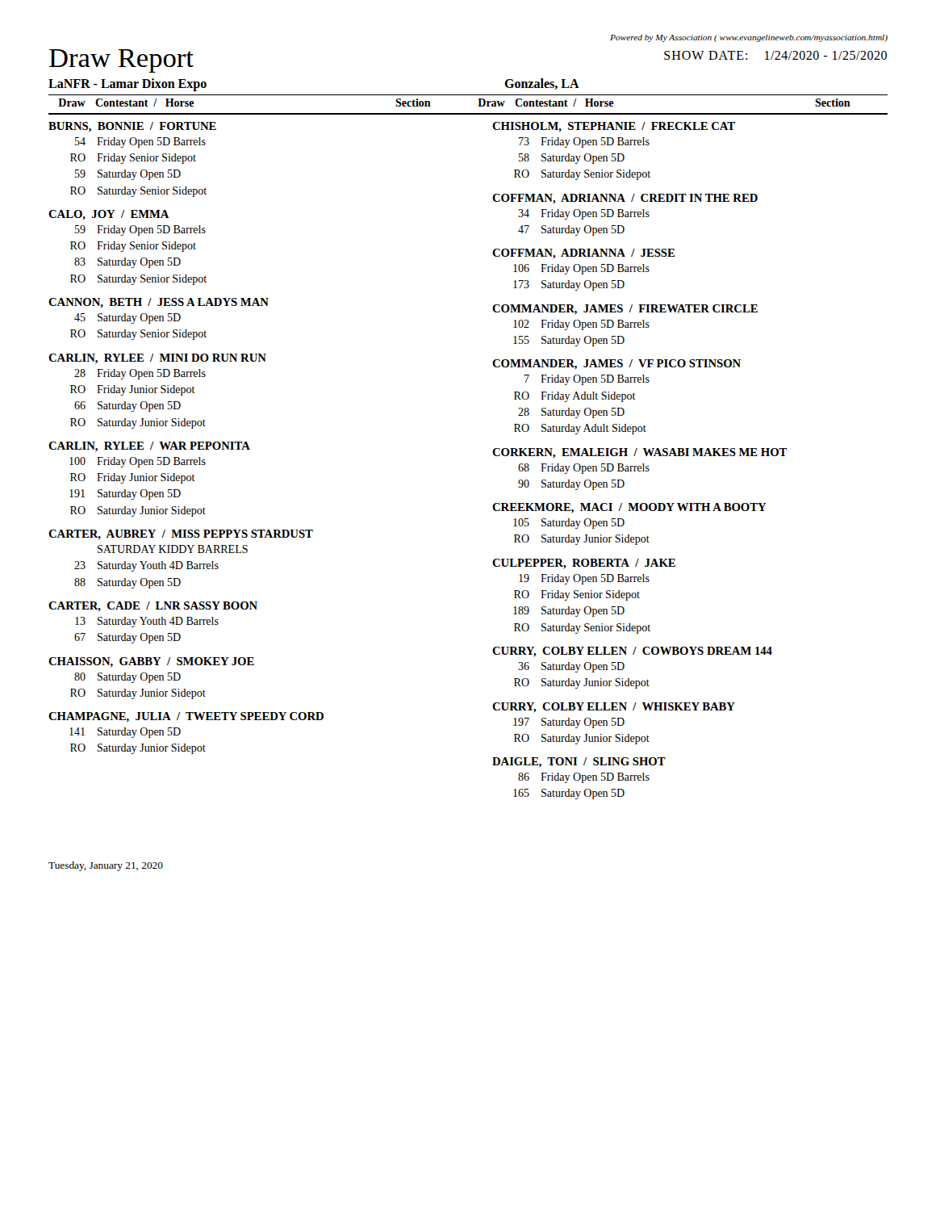Powered by My Association ( www.evangelineweb.com/myassociation.html)
Draw Report
SHOW DATE: 1/24/2020 - 1/25/2020
LaNFR - Lamar Dixon Expo
Gonzales, LA
Draw
Contestant / Horse
Section
Draw
Contestant / Horse
Section
BURNS, BONNIE / FORTUNE
54
Friday Open 5D Barrels
RO
Friday Senior Sidepot
59
Saturday Open 5D
RO
Saturday Senior Sidepot
CALO, JOY / EMMA
59
Friday Open 5D Barrels
RO
Friday Senior Sidepot
83
Saturday Open 5D
RO
Saturday Senior Sidepot
CANNON, BETH / JESS A LADYS MAN
45
Saturday Open 5D
RO
Saturday Senior Sidepot
CARLIN, RYLEE / MINI DO RUN RUN
28
Friday Open 5D Barrels
RO
Friday Junior Sidepot
66
Saturday Open 5D
RO
Saturday Junior Sidepot
CARLIN, RYLEE / WAR PEPONITA
100
Friday Open 5D Barrels
RO
Friday Junior Sidepot
191
Saturday Open 5D
RO
Saturday Junior Sidepot
CARTER, AUBREY / MISS PEPPYS STARDUST
SATURDAY KIDDY BARRELS
23
Saturday Youth 4D Barrels
88
Saturday Open 5D
CARTER, CADE / LNR SASSY BOON
13
Saturday Youth 4D Barrels
67
Saturday Open 5D
CHAISSON, GABBY / SMOKEY JOE
80
Saturday Open 5D
RO
Saturday Junior Sidepot
CHAMPAGNE, JULIA / TWEETY SPEEDY CORD
141
Saturday Open 5D
RO
Saturday Junior Sidepot
CHISHOLM, STEPHANIE / FRECKLE CAT
73
Friday Open 5D Barrels
58
Saturday Open 5D
RO
Saturday Senior Sidepot
COFFMAN, ADRIANNA / CREDIT IN THE RED
34
Friday Open 5D Barrels
47
Saturday Open 5D
COFFMAN, ADRIANNA / JESSE
106
Friday Open 5D Barrels
173
Saturday Open 5D
COMMANDER, JAMES / FIREWATER CIRCLE
102
Friday Open 5D Barrels
155
Saturday Open 5D
COMMANDER, JAMES / VF PICO STINSON
7
Friday Open 5D Barrels
RO
Friday Adult Sidepot
28
Saturday Open 5D
RO
Saturday Adult Sidepot
CORKERN, EMALEIGH / WASABI MAKES ME HOT
68
Friday Open 5D Barrels
90
Saturday Open 5D
CREEKMORE, MACI / MOODY WITH A BOOTY
105
Saturday Open 5D
RO
Saturday Junior Sidepot
CULPEPPER, ROBERTA / JAKE
19
Friday Open 5D Barrels
RO
Friday Senior Sidepot
189
Saturday Open 5D
RO
Saturday Senior Sidepot
CURRY, COLBY ELLEN / COWBOYS DREAM 144
36
Saturday Open 5D
RO
Saturday Junior Sidepot
CURRY, COLBY ELLEN / WHISKEY BABY
197
Saturday Open 5D
RO
Saturday Junior Sidepot
DAIGLE, TONI / SLING SHOT
86
Friday Open 5D Barrels
165
Saturday Open 5D
Tuesday, January 21, 2020